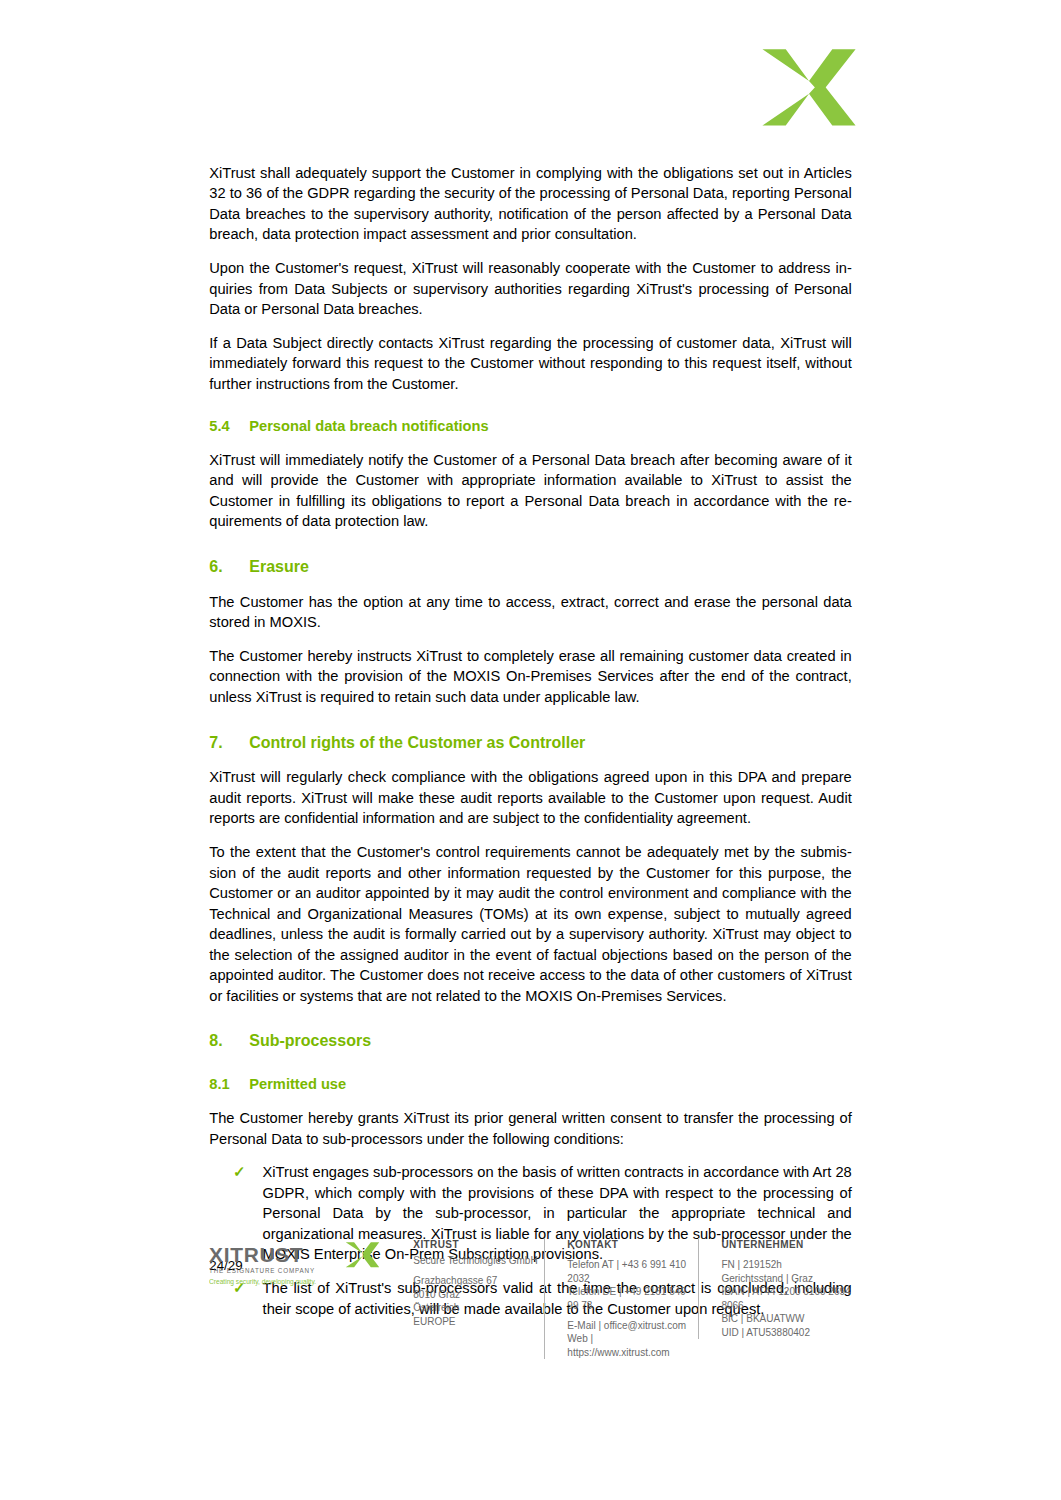XiTrust shall adequately support the Customer in complying with the obligations set out in Articles 32 to 36 of the GDPR regarding the security of the processing of Personal Data, reporting Personal Data breaches to the supervisory authority, notification of the person affected by a Personal Data breach, data protection impact assessment and prior consultation.
Upon the Customer's request, XiTrust will reasonably cooperate with the Customer to address inquiries from Data Subjects or supervisory authorities regarding XiTrust's processing of Personal Data or Personal Data breaches.
If a Data Subject directly contacts XiTrust regarding the processing of customer data, XiTrust will immediately forward this request to the Customer without responding to this request itself, without further instructions from the Customer.
5.4 Personal data breach notifications
XiTrust will immediately notify the Customer of a Personal Data breach after becoming aware of it and will provide the Customer with appropriate information available to XiTrust to assist the Customer in fulfilling its obligations to report a Personal Data breach in accordance with the requirements of data protection law.
6. Erasure
The Customer has the option at any time to access, extract, correct and erase the personal data stored in MOXIS.
The Customer hereby instructs XiTrust to completely erase all remaining customer data created in connection with the provision of the MOXIS On-Premises Services after the end of the contract, unless XiTrust is required to retain such data under applicable law.
7. Control rights of the Customer as Controller
XiTrust will regularly check compliance with the obligations agreed upon in this DPA and prepare audit reports. XiTrust will make these audit reports available to the Customer upon request. Audit reports are confidential information and are subject to the confidentiality agreement.
To the extent that the Customer's control requirements cannot be adequately met by the submission of the audit reports and other information requested by the Customer for this purpose, the Customer or an auditor appointed by it may audit the control environment and compliance with the Technical and Organizational Measures (TOMs) at its own expense, subject to mutually agreed deadlines, unless the audit is formally carried out by a supervisory authority. XiTrust may object to the selection of the assigned auditor in the event of factual objections based on the person of the appointed auditor. The Customer does not receive access to the data of other customers of XiTrust or facilities or systems that are not related to the MOXIS On-Premises Services.
8. Sub-processors
8.1 Permitted use
The Customer hereby grants XiTrust its prior general written consent to transfer the processing of Personal Data to sub-processors under the following conditions:
XiTrust engages sub-processors on the basis of written contracts in accordance with Art 28 GDPR, which comply with the provisions of these DPA with respect to the processing of Personal Data by the sub-processor, in particular the appropriate technical and organizational measures. XiTrust is liable for any violations by the sub-processor under the MOXIS Enterprise On-Prem Subscription provisions.
The list of XiTrust's sub-processors valid at the time the contract is concluded, including their scope of activities, will be made available to the Customer upon request.
24/29
XITRUST THE ESIGNATURE COMPANY Creating security, developing quality.
XITRUST
Secure Technologies GmbH
Grazbachgasse 67
8010 Graz
Österreich
EUROPE
KONTAKT
Telefon AT | +43 6 991 410 2032
Telefon DE | +49 2161 549 99 78
E-Mail | office@xitrust.com
Web | https://www.xitrust.com
UNTERNEHMEN
FN | 219152h
Gerichtsstand | Graz
IBAN | AT44 1200 0100 2694 8066
BIC | BKAUATWW
UID | ATU53880402